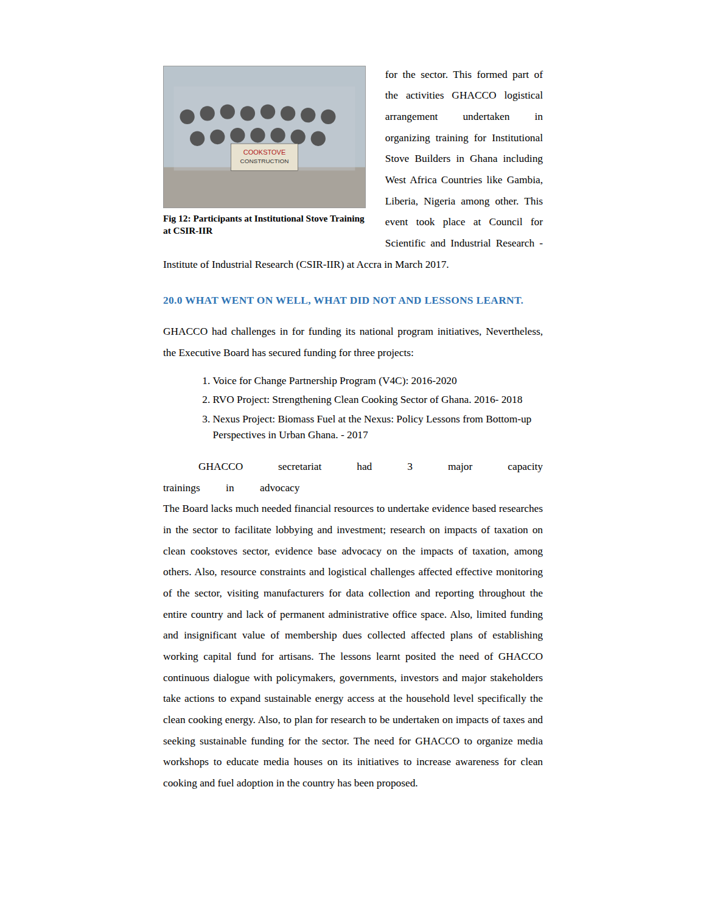Fig 12: Participants at Institutional Stove Training at CSIR-IIR
for the sector. This formed part of the activities GHACCO logistical arrangement undertaken in organizing training for Institutional Stove Builders in Ghana including West Africa Countries like Gambia, Liberia, Nigeria among other. This event took place at Council for Scientific and Industrial Research - Institute of Industrial Research (CSIR-IIR) at Accra in March 2017.
20.0 WHAT WENT ON WELL, WHAT DID NOT AND LESSONS LEARNT.
GHACCO had challenges in for funding its national program initiatives, Nevertheless, the Executive Board has secured funding for three projects:
Voice for Change Partnership Program (V4C): 2016-2020
RVO Project: Strengthening Clean Cooking Sector of Ghana. 2016- 2018
Nexus Project: Biomass Fuel at the Nexus: Policy Lessons from Bottom-up Perspectives in Urban Ghana. - 2017
GHACCO secretariat had 3 major capacity trainings in advocacy
The Board lacks much needed financial resources to undertake evidence based researches in the sector to facilitate lobbying and investment; research on impacts of taxation on clean cookstoves sector, evidence base advocacy on the impacts of taxation, among others. Also, resource constraints and logistical challenges affected effective monitoring of the sector, visiting manufacturers for data collection and reporting throughout the entire country and lack of permanent administrative office space. Also, limited funding and insignificant value of membership dues collected affected plans of establishing working capital fund for artisans. The lessons learnt posited the need of GHACCO continuous dialogue with policymakers, governments, investors and major stakeholders take actions to expand sustainable energy access at the household level specifically the clean cooking energy. Also, to plan for research to be undertaken on impacts of taxes and seeking sustainable funding for the sector. The need for GHACCO to organize media workshops to educate media houses on its initiatives to increase awareness for clean cooking and fuel adoption in the country has been proposed.